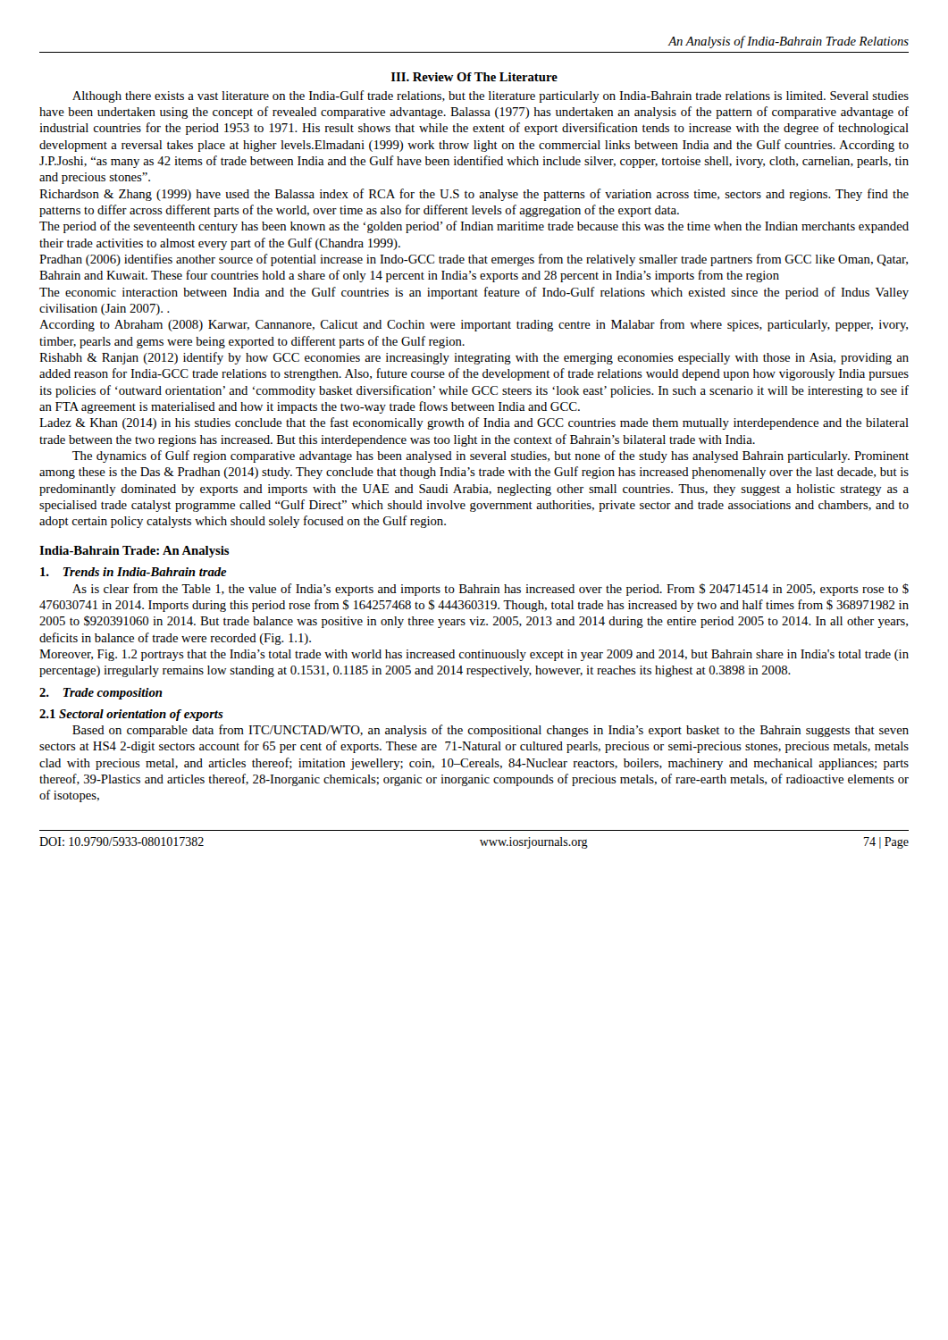An Analysis of India-Bahrain Trade Relations
III. Review Of The Literature
Although there exists a vast literature on the India-Gulf trade relations, but the literature particularly on India-Bahrain trade relations is limited. Several studies have been undertaken using the concept of revealed comparative advantage. Balassa (1977) has undertaken an analysis of the pattern of comparative advantage of industrial countries for the period 1953 to 1971. His result shows that while the extent of export diversification tends to increase with the degree of technological development a reversal takes place at higher levels.Elmadani (1999) work throw light on the commercial links between India and the Gulf countries. According to J.P.Joshi, “as many as 42 items of trade between India and the Gulf have been identified which include silver, copper, tortoise shell, ivory, cloth, carnelian, pearls, tin and precious stones”.
Richardson & Zhang (1999) have used the Balassa index of RCA for the U.S to analyse the patterns of variation across time, sectors and regions. They find the patterns to differ across different parts of the world, over time as also for different levels of aggregation of the export data.
The period of the seventeenth century has been known as the ‘golden period’ of Indian maritime trade because this was the time when the Indian merchants expanded their trade activities to almost every part of the Gulf (Chandra 1999).
Pradhan (2006) identifies another source of potential increase in Indo-GCC trade that emerges from the relatively smaller trade partners from GCC like Oman, Qatar, Bahrain and Kuwait. These four countries hold a share of only 14 percent in India’s exports and 28 percent in India’s imports from the region
The economic interaction between India and the Gulf countries is an important feature of Indo-Gulf relations which existed since the period of Indus Valley civilisation (Jain 2007). .
According to Abraham (2008) Karwar, Cannanore, Calicut and Cochin were important trading centre in Malabar from where spices, particularly, pepper, ivory, timber, pearls and gems were being exported to different parts of the Gulf region.
Rishabh & Ranjan (2012) identify by how GCC economies are increasingly integrating with the emerging economies especially with those in Asia, providing an added reason for India-GCC trade relations to strengthen. Also, future course of the development of trade relations would depend upon how vigorously India pursues its policies of ‘outward orientation’ and ‘commodity basket diversification’ while GCC steers its ‘look east’ policies. In such a scenario it will be interesting to see if an FTA agreement is materialised and how it impacts the two-way trade flows between India and GCC.
Ladez & Khan (2014) in his studies conclude that the fast economically growth of India and GCC countries made them mutually interdependence and the bilateral trade between the two regions has increased. But this interdependence was too light in the context of Bahrain’s bilateral trade with India.
The dynamics of Gulf region comparative advantage has been analysed in several studies, but none of the study has analysed Bahrain particularly. Prominent among these is the Das & Pradhan (2014) study. They conclude that though India’s trade with the Gulf region has increased phenomenally over the last decade, but is predominantly dominated by exports and imports with the UAE and Saudi Arabia, neglecting other small countries. Thus, they suggest a holistic strategy as a specialised trade catalyst programme called “Gulf Direct” which should involve government authorities, private sector and trade associations and chambers, and to adopt certain policy catalysts which should solely focused on the Gulf region.
India-Bahrain Trade: An Analysis
1. Trends in India-Bahrain trade
As is clear from the Table 1, the value of India’s exports and imports to Bahrain has increased over the period. From $ 204714514 in 2005, exports rose to $ 476030741 in 2014. Imports during this period rose from $ 164257468 to $ 444360319. Though, total trade has increased by two and half times from $ 368971982 in 2005 to $920391060 in 2014. But trade balance was positive in only three years viz. 2005, 2013 and 2014 during the entire period 2005 to 2014. In all other years, deficits in balance of trade were recorded (Fig. 1.1).
Moreover, Fig. 1.2 portrays that the India’s total trade with world has increased continuously except in year 2009 and 2014, but Bahrain share in India's total trade (in percentage) irregularly remains low standing at 0.1531, 0.1185 in 2005 and 2014 respectively, however, it reaches its highest at 0.3898 in 2008.
2. Trade composition
2.1 Sectoral orientation of exports
Based on comparable data from ITC/UNCTAD/WTO, an analysis of the compositional changes in India’s export basket to the Bahrain suggests that seven sectors at HS4 2-digit sectors account for 65 per cent of exports. These are 71-Natural or cultured pearls, precious or semi-precious stones, precious metals, metals clad with precious metal, and articles thereof; imitation jewellery; coin, 10–Cereals, 84-Nuclear reactors, boilers, machinery and mechanical appliances; parts thereof, 39-Plastics and articles thereof, 28-Inorganic chemicals; organic or inorganic compounds of precious metals, of rare-earth metals, of radioactive elements or of isotopes,
DOI: 10.9790/5933-0801017382
www.iosrjournals.org
74 | Page